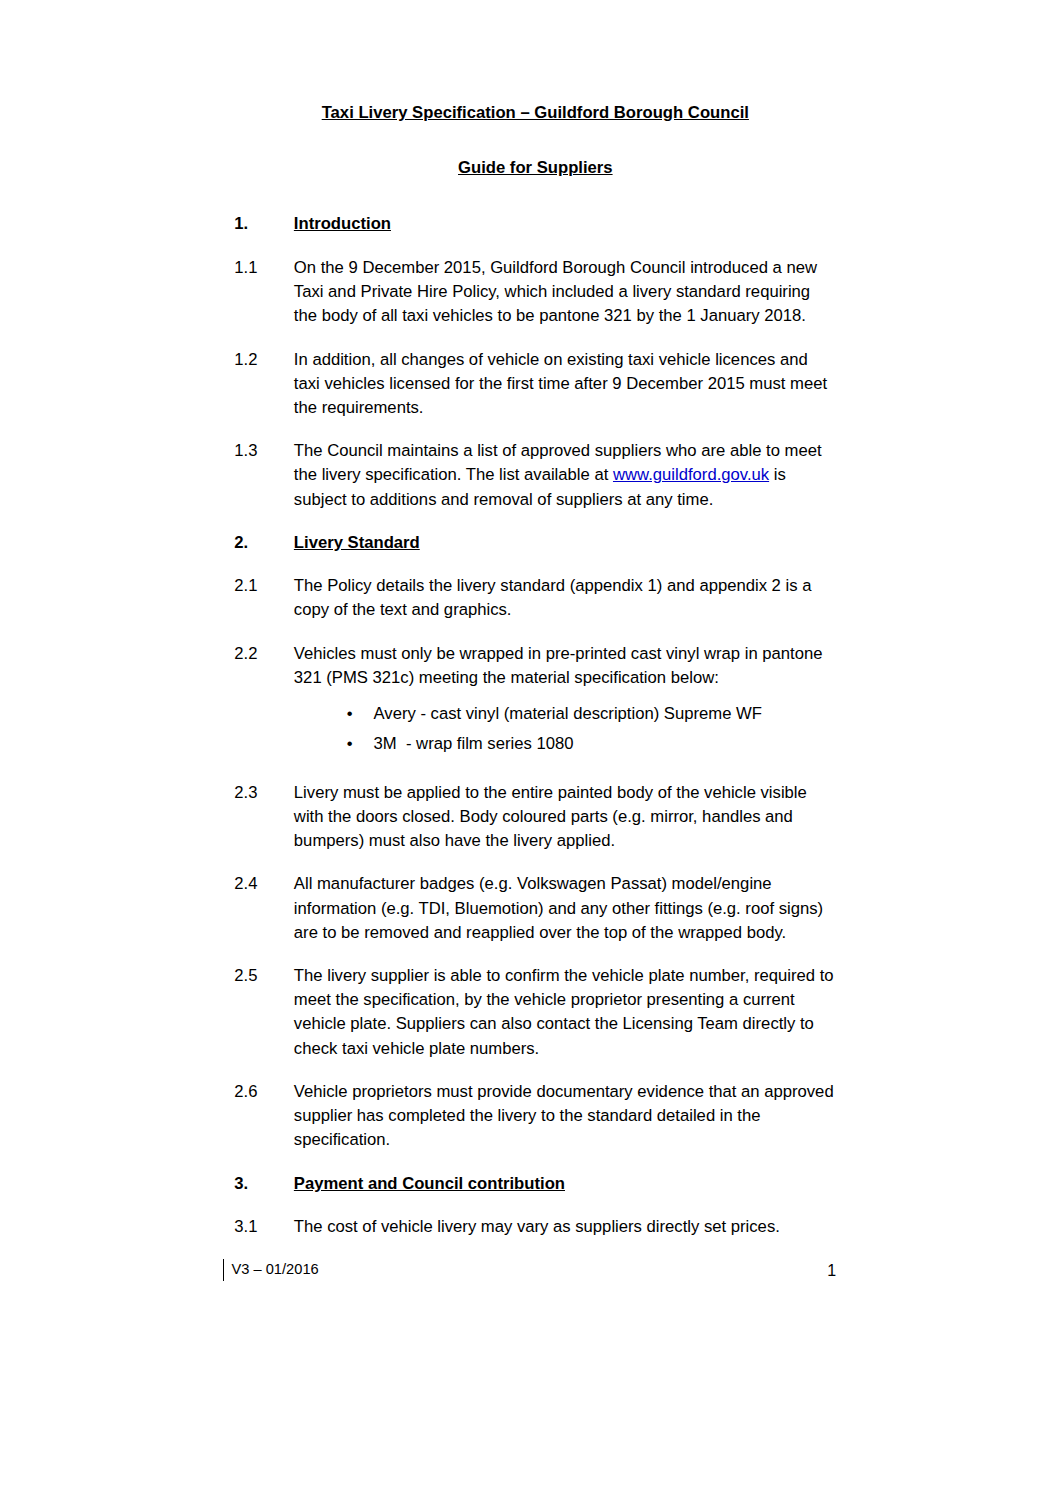Taxi Livery Specification – Guildford Borough Council
Guide for Suppliers
1.
Introduction
1.1
On the 9 December 2015, Guildford Borough Council introduced a new Taxi and Private Hire Policy, which included a livery standard requiring the body of all taxi vehicles to be pantone 321 by the 1 January 2018.
1.2
In addition, all changes of vehicle on existing taxi vehicle licences and taxi vehicles licensed for the first time after 9 December 2015 must meet the requirements.
1.3
The Council maintains a list of approved suppliers who are able to meet the livery specification. The list available at www.guildford.gov.uk is subject to additions and removal of suppliers at any time.
2.
Livery Standard
2.1
The Policy details the livery standard (appendix 1) and appendix 2 is a copy of the text and graphics.
2.2
Vehicles must only be wrapped in pre-printed cast vinyl wrap in pantone 321 (PMS 321c) meeting the material specification below:
Avery - cast vinyl (material description) Supreme WF
3M - wrap film series 1080
2.3
Livery must be applied to the entire painted body of the vehicle visible with the doors closed. Body coloured parts (e.g. mirror, handles and bumpers) must also have the livery applied.
2.4
All manufacturer badges (e.g. Volkswagen Passat) model/engine information (e.g. TDI, Bluemotion) and any other fittings (e.g. roof signs) are to be removed and reapplied over the top of the wrapped body.
2.5
The livery supplier is able to confirm the vehicle plate number, required to meet the specification, by the vehicle proprietor presenting a current vehicle plate. Suppliers can also contact the Licensing Team directly to check taxi vehicle plate numbers.
2.6
Vehicle proprietors must provide documentary evidence that an approved supplier has completed the livery to the standard detailed in the specification.
3.
Payment and Council contribution
3.1
The cost of vehicle livery may vary as suppliers directly set prices.
V3 – 01/2016
1